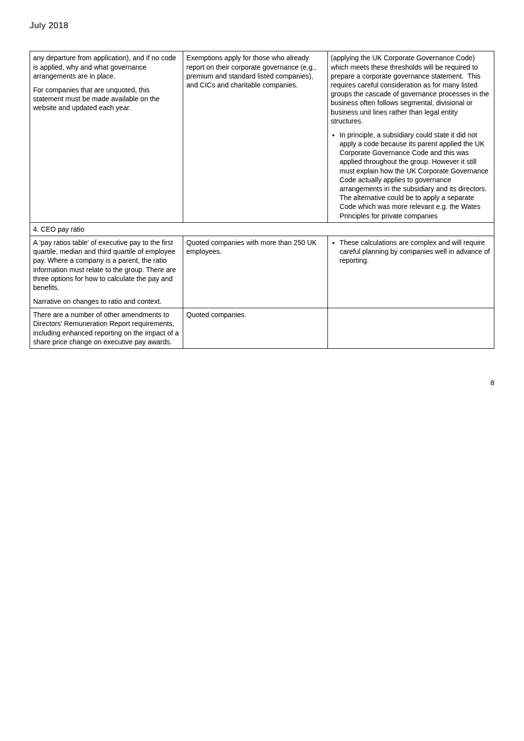July 2018
| any departure from application), and if no code is applied, why and what governance arrangements are in place. For companies that are unquoted, this statement must be made available on the website and updated each year. | Exemptions apply for those who already report on their corporate governance (e.g., premium and standard listed companies), and CICs and charitable companies. | (applying the UK Corporate Governance Code) which meets these thresholds will be required to prepare a corporate governance statement. This requires careful consideration as for many listed groups the cascade of governance processes in the business often follows segmental, divisional or business unit lines rather than legal entity structures. In principle, a subsidiary could state it did not apply a code because its parent applied the UK Corporate Governance Code and this was applied throughout the group. However it still must explain how the UK Corporate Governance Code actually applies to governance arrangements in the subsidiary and its directors. The alternative could be to apply a separate Code which was more relevant e.g. the Wates Principles for private companies |
| 4. CEO pay ratio |
| A 'pay ratios table' of executive pay to the first quartile, median and third quartile of employee pay. Where a company is a parent, the ratio information must relate to the group. There are three options for how to calculate the pay and benefits. Narrative on changes to ratio and context. | Quoted companies with more than 250 UK employees. | These calculations are complex and will require careful planning by companies well in advance of reporting. |
| There are a number of other amendments to Directors' Remuneration Report requirements, including enhanced reporting on the impact of a share price change on executive pay awards. | Quoted companies. | |
8